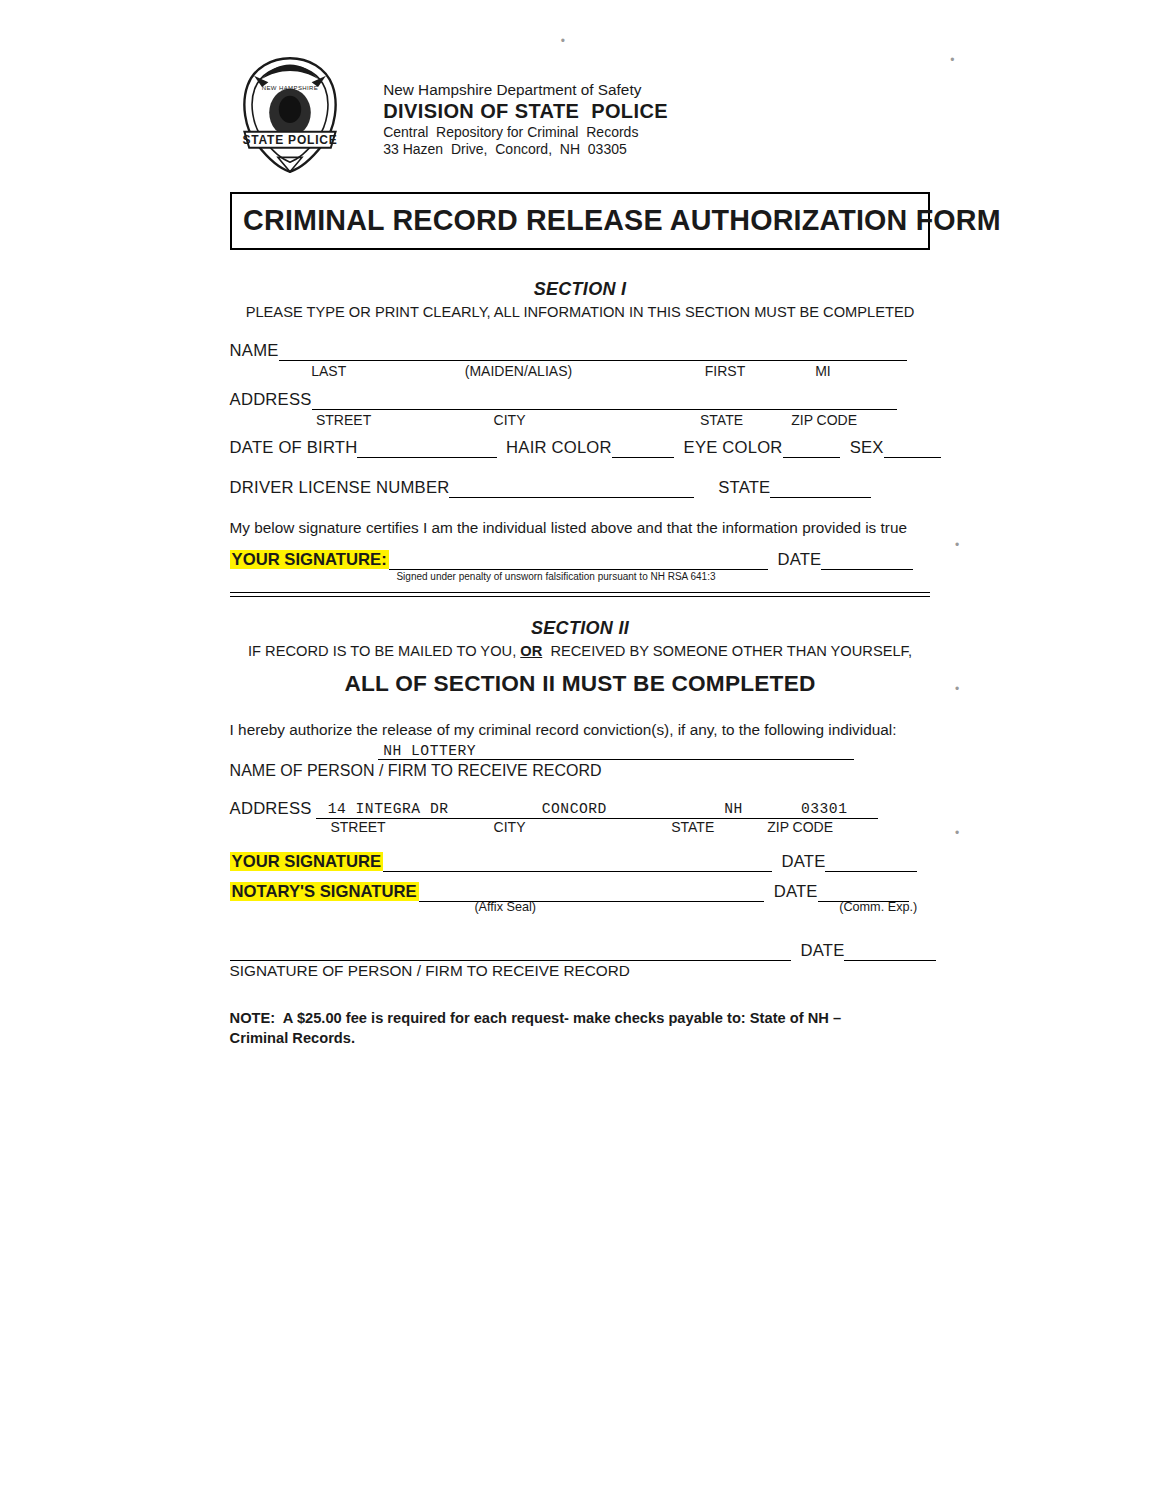•
•
•
•
•
STATE POLICE NEW HAMPSHIRE
New Hampshire Department of Safety
DIVISION OF STATE POLICE
Central Repository for Criminal Records
33 Hazen Drive, Concord, NH 03305
CRIMINAL RECORD RELEASE AUTHORIZATION FORM
SECTION I
PLEASE TYPE OR PRINT CLEARLY, ALL INFORMATION IN THIS SECTION MUST BE COMPLETED
NAME
LAST (MAIDEN/ALIAS) FIRST MI
ADDRESS
STREET CITY STATE ZIP CODE
DATE OF BIRTH HAIR COLOR EYE COLOR SEX
DRIVER LICENSE NUMBER STATE
My below signature certifies I am the individual listed above and that the information provided is true
YOUR SIGNATURE: DATE
Signed under penalty of unsworn falsification pursuant to NH RSA 641:3
SECTION II
IF RECORD IS TO BE MAILED TO YOU, OR RECEIVED BY SOMEONE OTHER THAN YOURSELF,
ALL OF SECTION II MUST BE COMPLETED
I hereby authorize the release of my criminal record conviction(s), if any, to the following individual:
NH LOTTERY
NAME OF PERSON / FIRM TO RECEIVE RECORD
ADDRESS 14 INTEGRA DR CONCORD NH 03301
STREET CITY STATE ZIP CODE
YOUR SIGNATURE DATE
NOTARY'S SIGNATURE DATE
(Affix Seal) (Comm. Exp.)
DATE
SIGNATURE OF PERSON / FIRM TO RECEIVE RECORD
NOTE: A $25.00 fee is required for each request- make checks payable to: State of NH –
Criminal Records.